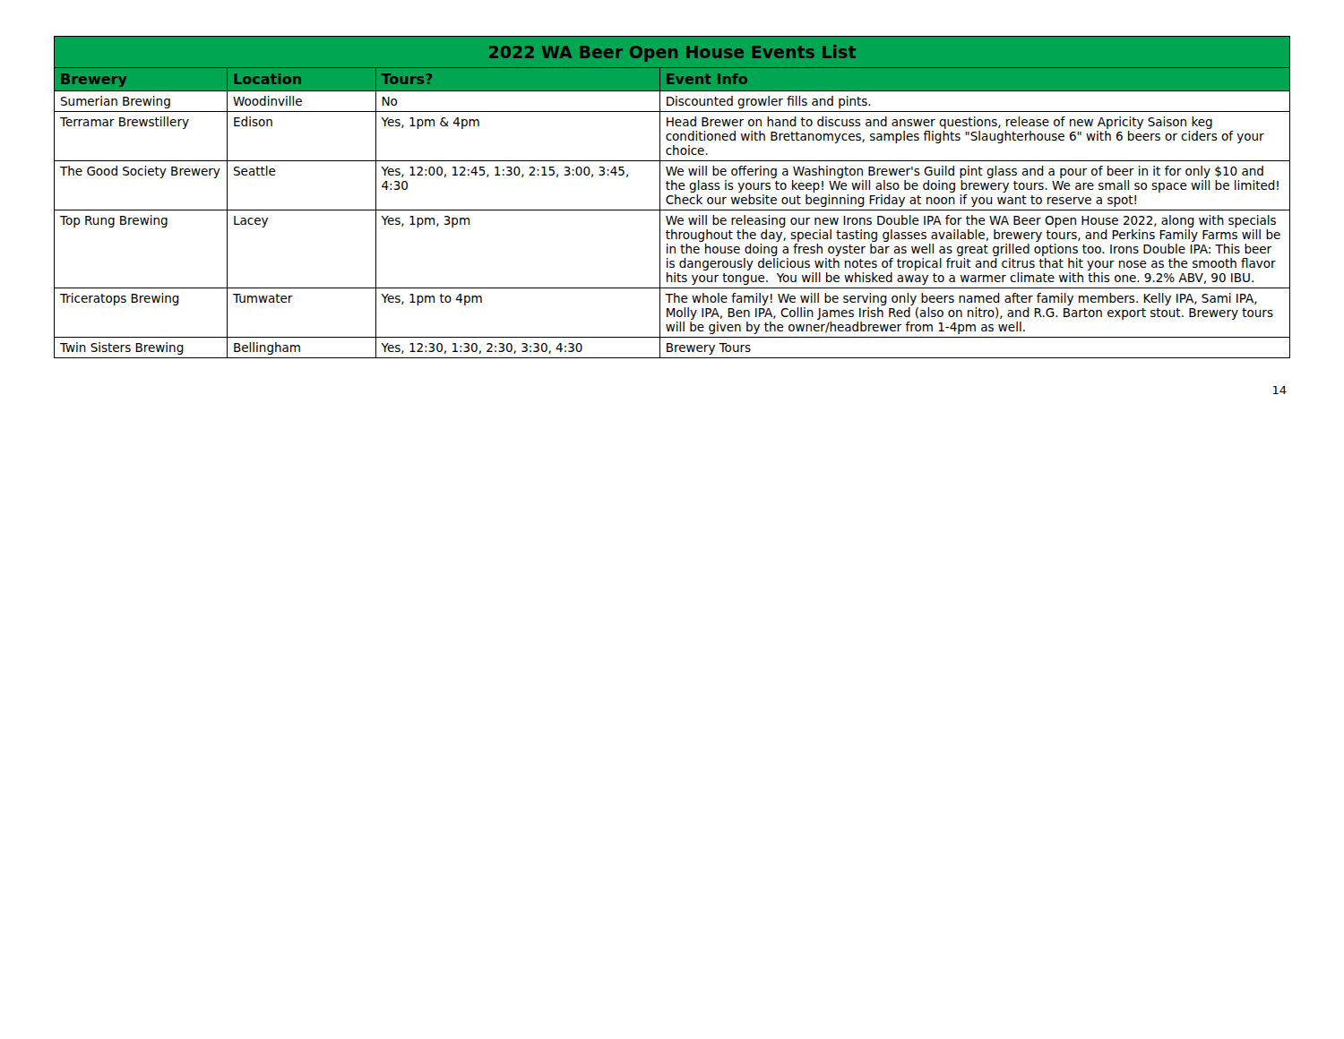2022 WA Beer Open House Events List
| Brewery | Location | Tours? | Event Info |
| --- | --- | --- | --- |
| Sumerian Brewing | Woodinville | No | Discounted growler fills and pints. |
| Terramar Brewstillery | Edison | Yes, 1pm & 4pm | Head Brewer on hand to discuss and answer questions, release of new Apricity Saison keg conditioned with Brettanomyces, samples flights "Slaughterhouse 6" with 6 beers or ciders of your choice. |
| The Good Society Brewery | Seattle | Yes, 12:00, 12:45, 1:30, 2:15, 3:00, 3:45, 4:30 | We will be offering a Washington Brewer's Guild pint glass and a pour of beer in it for only $10 and the glass is yours to keep! We will also be doing brewery tours. We are small so space will be limited! Check our website out beginning Friday at noon if you want to reserve a spot! |
| Top Rung Brewing | Lacey | Yes, 1pm, 3pm | We will be releasing our new Irons Double IPA for the WA Beer Open House 2022, along with specials throughout the day, special tasting glasses available, brewery tours, and Perkins Family Farms will be in the house doing a fresh oyster bar as well as great grilled options too. Irons Double IPA: This beer is dangerously delicious with notes of tropical fruit and citrus that hit your nose as the smooth flavor hits your tongue. You will be whisked away to a warmer climate with this one. 9.2% ABV, 90 IBU. |
| Triceratops Brewing | Tumwater | Yes, 1pm to 4pm | The whole family! We will be serving only beers named after family members. Kelly IPA, Sami IPA, Molly IPA, Ben IPA, Collin James Irish Red (also on nitro), and R.G. Barton export stout. Brewery tours will be given by the owner/headbrewer from 1-4pm as well. |
| Twin Sisters Brewing | Bellingham | Yes, 12:30, 1:30, 2:30, 3:30, 4:30 | Brewery Tours |
14